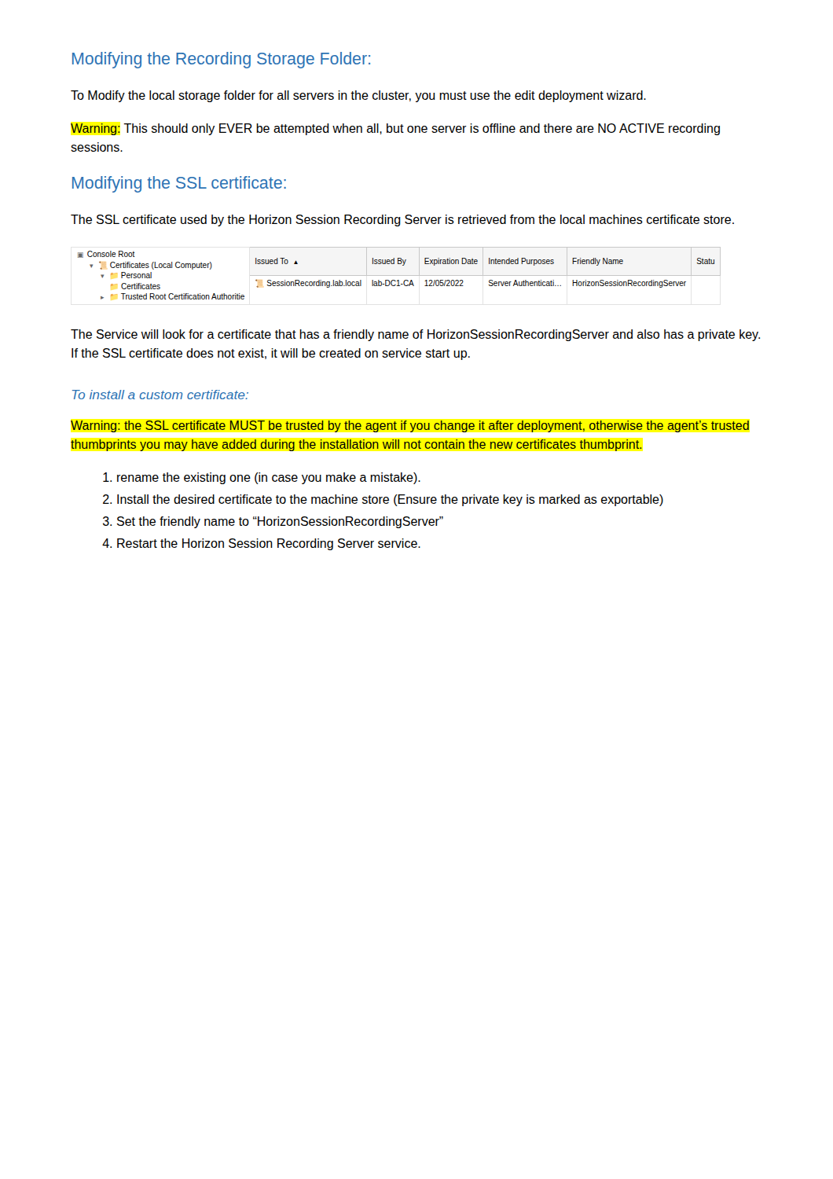Modifying the Recording Storage Folder:
To Modify the local storage folder for all servers in the cluster, you must use the edit deployment wizard.
Warning: This should only EVER be attempted when all, but one server is offline and there are NO ACTIVE recording sessions.
Modifying the SSL certificate:
The SSL certificate used by the Horizon Session Recording Server is retrieved from the local machines certificate store.
| ▣ Console Root ▾ Certificates (Local Computer) ▾ Personal Certificates ▸ Trusted Root Certification Authoritie | Issued To ▲ | Issued By | Expiration Date | Intended Purposes | Friendly Name | Statu |
| SessionRecording.lab.local | lab-DC1-CA | 12/05/2022 | Server Authenticati… | HorizonSessionRecordingServer | |
The Service will look for a certificate that has a friendly name of HorizonSessionRecordingServer and also has a private key. If the SSL certificate does not exist, it will be created on service start up.
To install a custom certificate:
Warning: the SSL certificate MUST be trusted by the agent if you change it after deployment, otherwise the agent’s trusted thumbprints you may have added during the installation will not contain the new certificates thumbprint.
rename the existing one (in case you make a mistake).
Install the desired certificate to the machine store (Ensure the private key is marked as exportable)
Set the friendly name to “HorizonSessionRecordingServer”
Restart the Horizon Session Recording Server service.